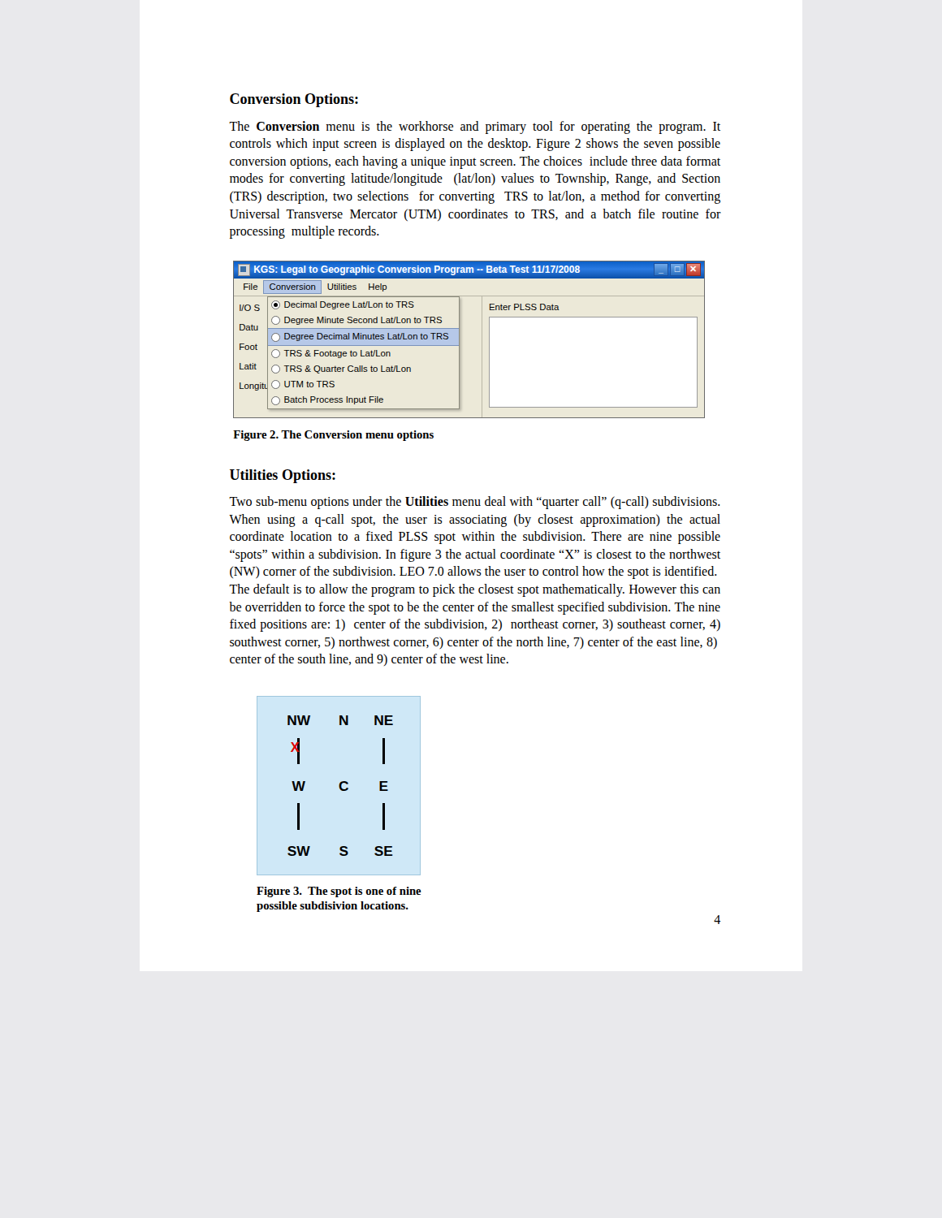Conversion Options:
The Conversion menu is the workhorse and primary tool for operating the program. It controls which input screen is displayed on the desktop. Figure 2 shows the seven possible conversion options, each having a unique input screen. The choices include three data format modes for converting latitude/longitude (lat/lon) values to Township, Range, and Section (TRS) description, two selections for converting TRS to lat/lon, a method for converting Universal Transverse Mercator (UTM) coordinates to TRS, and a batch file routine for processing multiple records.
KGS: Legal to Geographic Conversion Program -- Beta Test 11/17/2008
_
□
✕
File Conversion Utilities Help
I/O S
Datu
Foot
Latit
Longitude -DDD.dddddd
Decimal Degree Lat/Lon to TRS
Degree Minute Second Lat/Lon to TRS
Degree Decimal Minutes Lat/Lon to TRS
TRS & Footage to Lat/Lon
TRS & Quarter Calls to Lat/Lon
UTM to TRS
Batch Process Input File
Enter PLSS Data
Figure 2. The Conversion menu options
Utilities Options:
Two sub-menu options under the Utilities menu deal with “quarter call” (q-call) subdivisions. When using a q-call spot, the user is associating (by closest approximation) the actual coordinate location to a fixed PLSS spot within the subdivision. There are nine possible “spots” within a subdivision. In figure 3 the actual coordinate “X” is closest to the northwest (NW) corner of the subdivision. LEO 7.0 allows the user to control how the spot is identified. The default is to allow the program to pick the closest spot mathematically. However this can be overridden to force the spot to be the center of the smallest specified subdivision. The nine fixed positions are: 1) center of the subdivision, 2) northeast corner, 3) southeast corner, 4) southwest corner, 5) northwest corner, 6) center of the north line, 7) center of the east line, 8) center of the south line, and 9) center of the west line.
| NW | | N | | NE |
| X | | | | |
| W | | C | | E |
| SW | | S | | SE |
Figure 3. The spot is one of nine possible subdisivion locations.
4